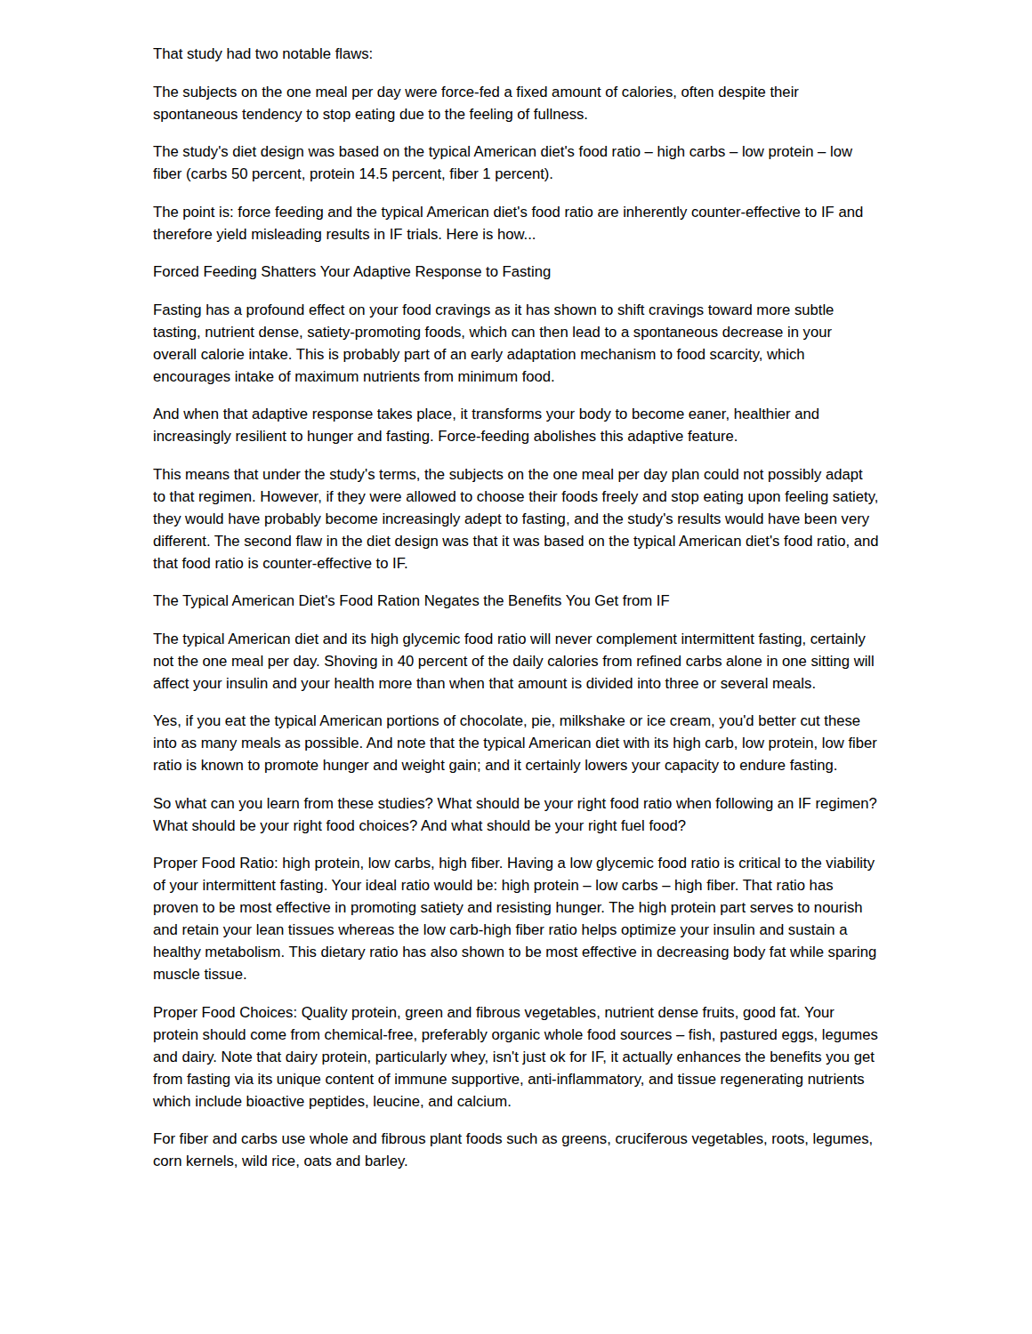That study had two notable flaws:
The subjects on the one meal per day were force-fed a fixed amount of calories, often despite their spontaneous tendency to stop eating due to the feeling of fullness.
The study's diet design was based on the typical American diet's food ratio – high carbs – low protein – low fiber (carbs 50 percent, protein 14.5 percent, fiber 1 percent).
The point is: force feeding and the typical American diet's food ratio are inherently counter-effective to IF and therefore yield misleading results in IF trials. Here is how...
Forced Feeding Shatters Your Adaptive Response to Fasting
Fasting has a profound effect on your food cravings as it has shown to shift cravings toward more subtle tasting, nutrient dense, satiety-promoting foods, which can then lead to a spontaneous decrease in your overall calorie intake. This is probably part of an early adaptation mechanism to food scarcity, which encourages intake of maximum nutrients from minimum food.
And when that adaptive response takes place, it transforms your body to become eaner, healthier and increasingly resilient to hunger and fasting. Force-feeding abolishes this adaptive feature.
This means that under the study's terms, the subjects on the one meal per day plan could not possibly adapt to that regimen. However, if they were allowed to choose their foods freely and stop eating upon feeling satiety, they would have probably become increasingly adept to fasting, and the study's results would have been very different. The second flaw in the diet design was that it was based on the typical American diet's food ratio, and that food ratio is counter-effective to IF.
The Typical American Diet's Food Ration Negates the Benefits You Get from IF
The typical American diet and its high glycemic food ratio will never complement intermittent fasting, certainly not the one meal per day. Shoving in 40 percent of the daily calories from refined carbs alone in one sitting will affect your insulin and your health more than when that amount is divided into three or several meals.
Yes, if you eat the typical American portions of chocolate, pie, milkshake or ice cream, you'd better cut these into as many meals as possible. And note that the typical American diet with its high carb, low protein, low fiber ratio is known to promote hunger and weight gain; and it certainly lowers your capacity to endure fasting.
So what can you learn from these studies? What should be your right food ratio when following an IF regimen? What should be your right food choices? And what should be your right fuel food?
Proper Food Ratio: high protein, low carbs, high fiber. Having a low glycemic food ratio is critical to the viability of your intermittent fasting. Your ideal ratio would be: high protein – low carbs – high fiber. That ratio has proven to be most effective in promoting satiety and resisting hunger. The high protein part serves to nourish and retain your lean tissues whereas the low carb-high fiber ratio helps optimize your insulin and sustain a healthy metabolism. This dietary ratio has also shown to be most effective in decreasing body fat while sparing muscle tissue.
Proper Food Choices: Quality protein, green and fibrous vegetables, nutrient dense fruits, good fat. Your protein should come from chemical-free, preferably organic whole food sources – fish, pastured eggs, legumes and dairy. Note that dairy protein, particularly whey, isn't just ok for IF, it actually enhances the benefits you get from fasting via its unique content of immune supportive, anti-inflammatory, and tissue regenerating nutrients which include bioactive peptides, leucine, and calcium.
For fiber and carbs use whole and fibrous plant foods such as greens, cruciferous vegetables, roots, legumes, corn kernels, wild rice, oats and barley.